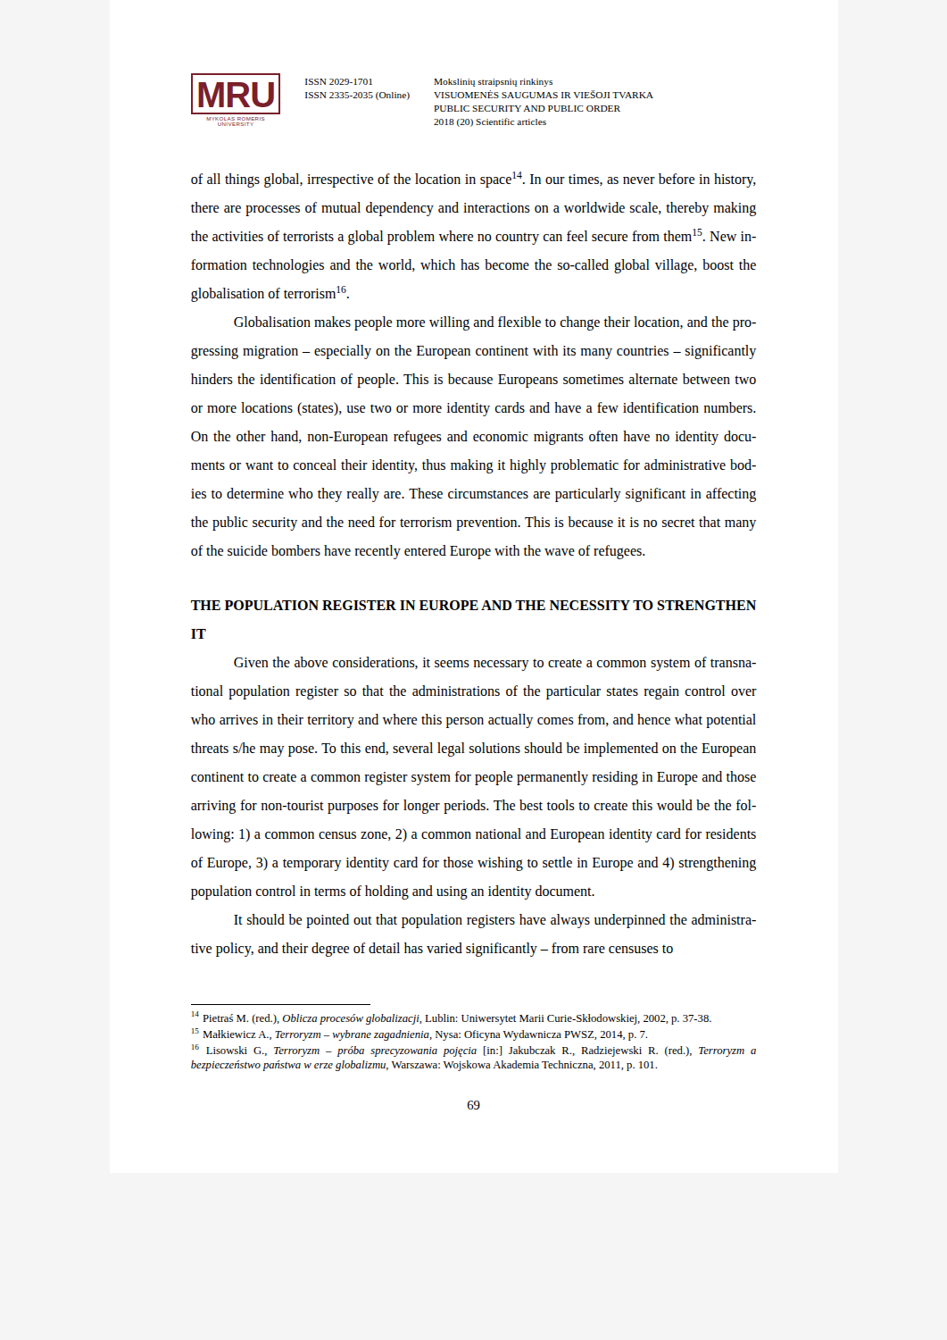MRU Mykolas Romeris University
ISSN 2029-1701
ISSN 2335-2035 (Online)
Mokslinių straipsnių rinkinys
Visuomenės saugumas ir viešoji tvarka
Public security and public order
2018 (20) Scientific articles
of all things global, irrespective of the location in space14. In our times, as never before in history, there are processes of mutual dependency and interactions on a worldwide scale, thereby making the activities of terrorists a global problem where no country can feel secure from them15. New information technologies and the world, which has become the so-called global village, boost the globalisation of terrorism16.
Globalisation makes people more willing and flexible to change their location, and the progressing migration – especially on the European continent with its many countries – significantly hinders the identification of people. This is because Europeans sometimes alternate between two or more locations (states), use two or more identity cards and have a few identification numbers. On the other hand, non-European refugees and economic migrants often have no identity documents or want to conceal their identity, thus making it highly problematic for administrative bodies to determine who they really are. These circumstances are particularly significant in affecting the public security and the need for terrorism prevention. This is because it is no secret that many of the suicide bombers have recently entered Europe with the wave of refugees.
The population register in Europe and the necessity to strengthen it
Given the above considerations, it seems necessary to create a common system of transnational population register so that the administrations of the particular states regain control over who arrives in their territory and where this person actually comes from, and hence what potential threats s/he may pose. To this end, several legal solutions should be implemented on the European continent to create a common register system for people permanently residing in Europe and those arriving for non-tourist purposes for longer periods. The best tools to create this would be the following: 1) a common census zone, 2) a common national and European identity card for residents of Europe, 3) a temporary identity card for those wishing to settle in Europe and 4) strengthening population control in terms of holding and using an identity document.
It should be pointed out that population registers have always underpinned the administrative policy, and their degree of detail has varied significantly – from rare censuses to
14 Pietraś M. (red.), Oblicza procesów globalizacji, Lublin: Uniwersytet Marii Curie-Skłodowskiej, 2002, p. 37-38.
15 Małkiewicz A., Terroryzm – wybrane zagadnienia, Nysa: Oficyna Wydawnicza PWSZ, 2014, p. 7.
16 Lisowski G., Terroryzm – próba sprecyzowania pojęcia [in:] Jakubczak R., Radziejewski R. (red.), Terroryzm a bezpieczeństwo państwa w erze globalizmu, Warszawa: Wojskowa Akademia Techniczna, 2011, p. 101.
69